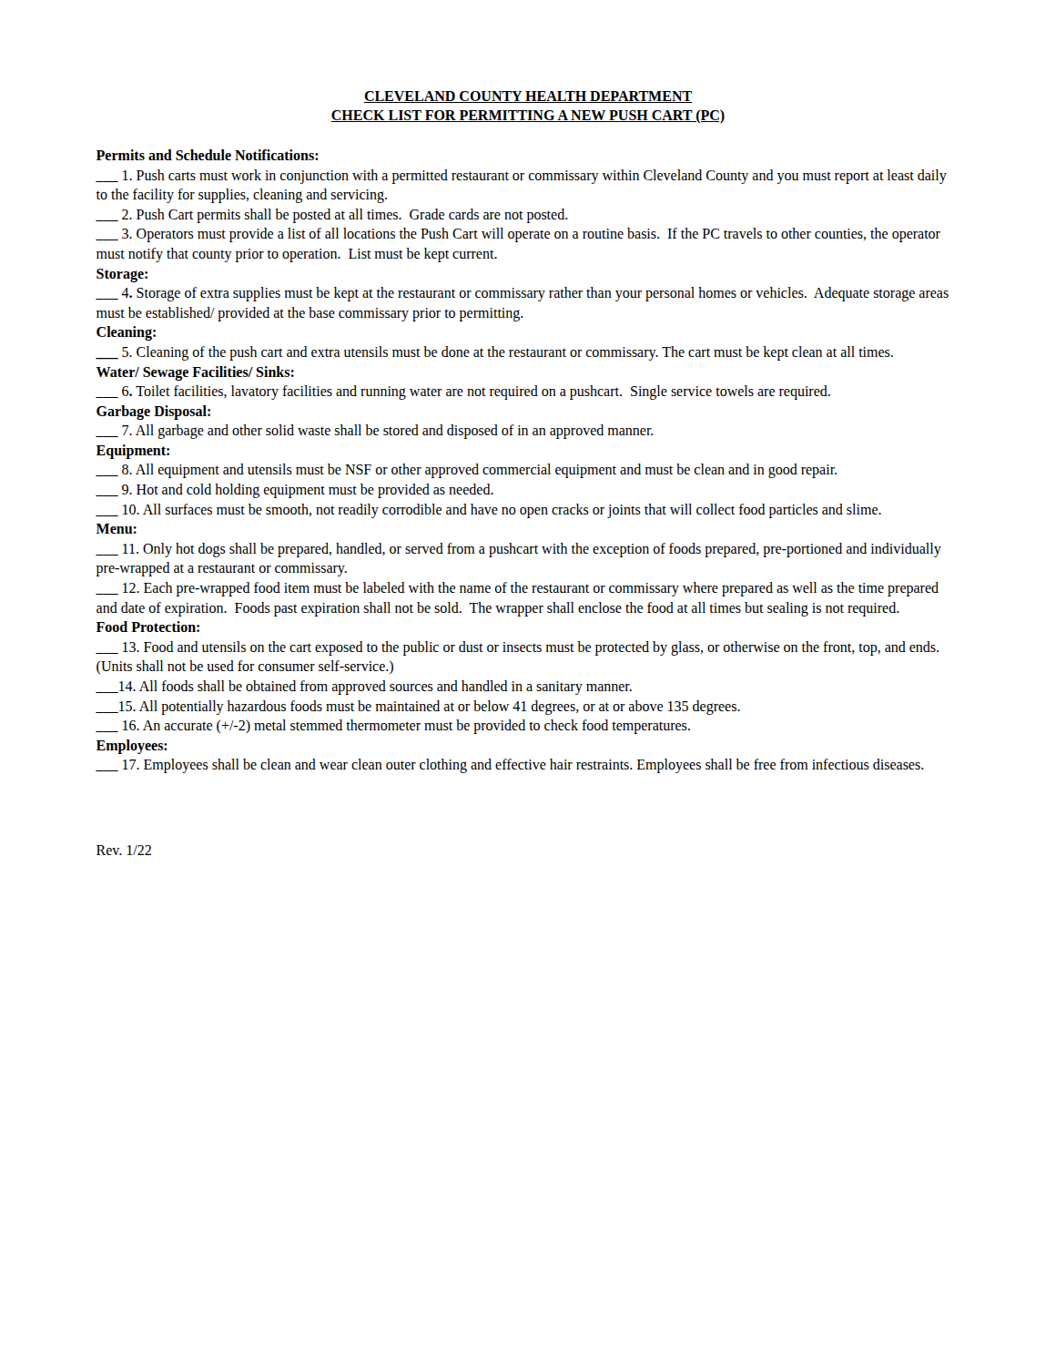CLEVELAND COUNTY HEALTH DEPARTMENT
CHECK LIST FOR PERMITTING A NEW PUSH CART (PC)
Permits and Schedule Notifications:
___ 1. Push carts must work in conjunction with a permitted restaurant or commissary within Cleveland County and you must report at least daily to the facility for supplies, cleaning and servicing.
___ 2. Push Cart permits shall be posted at all times. Grade cards are not posted.
___ 3. Operators must provide a list of all locations the Push Cart will operate on a routine basis. If the PC travels to other counties, the operator must notify that county prior to operation. List must be kept current.
Storage:
___ 4. Storage of extra supplies must be kept at the restaurant or commissary rather than your personal homes or vehicles. Adequate storage areas must be established/ provided at the base commissary prior to permitting.
Cleaning:
___ 5. Cleaning of the push cart and extra utensils must be done at the restaurant or commissary. The cart must be kept clean at all times.
Water/ Sewage Facilities/ Sinks:
___ 6. Toilet facilities, lavatory facilities and running water are not required on a pushcart. Single service towels are required.
Garbage Disposal:
___ 7. All garbage and other solid waste shall be stored and disposed of in an approved manner.
Equipment:
___ 8. All equipment and utensils must be NSF or other approved commercial equipment and must be clean and in good repair.
___ 9. Hot and cold holding equipment must be provided as needed.
___ 10. All surfaces must be smooth, not readily corrodible and have no open cracks or joints that will collect food particles and slime.
Menu:
___ 11. Only hot dogs shall be prepared, handled, or served from a pushcart with the exception of foods prepared, pre-portioned and individually pre-wrapped at a restaurant or commissary.
___ 12. Each pre-wrapped food item must be labeled with the name of the restaurant or commissary where prepared as well as the time prepared and date of expiration. Foods past expiration shall not be sold. The wrapper shall enclose the food at all times but sealing is not required.
Food Protection:
___ 13. Food and utensils on the cart exposed to the public or dust or insects must be protected by glass, or otherwise on the front, top, and ends. (Units shall not be used for consumer self-service.)
___14. All foods shall be obtained from approved sources and handled in a sanitary manner.
___15. All potentially hazardous foods must be maintained at or below 41 degrees, or at or above 135 degrees.
___ 16. An accurate (+/-2) metal stemmed thermometer must be provided to check food temperatures.
Employees:
___ 17. Employees shall be clean and wear clean outer clothing and effective hair restraints. Employees shall be free from infectious diseases.
Rev. 1/22